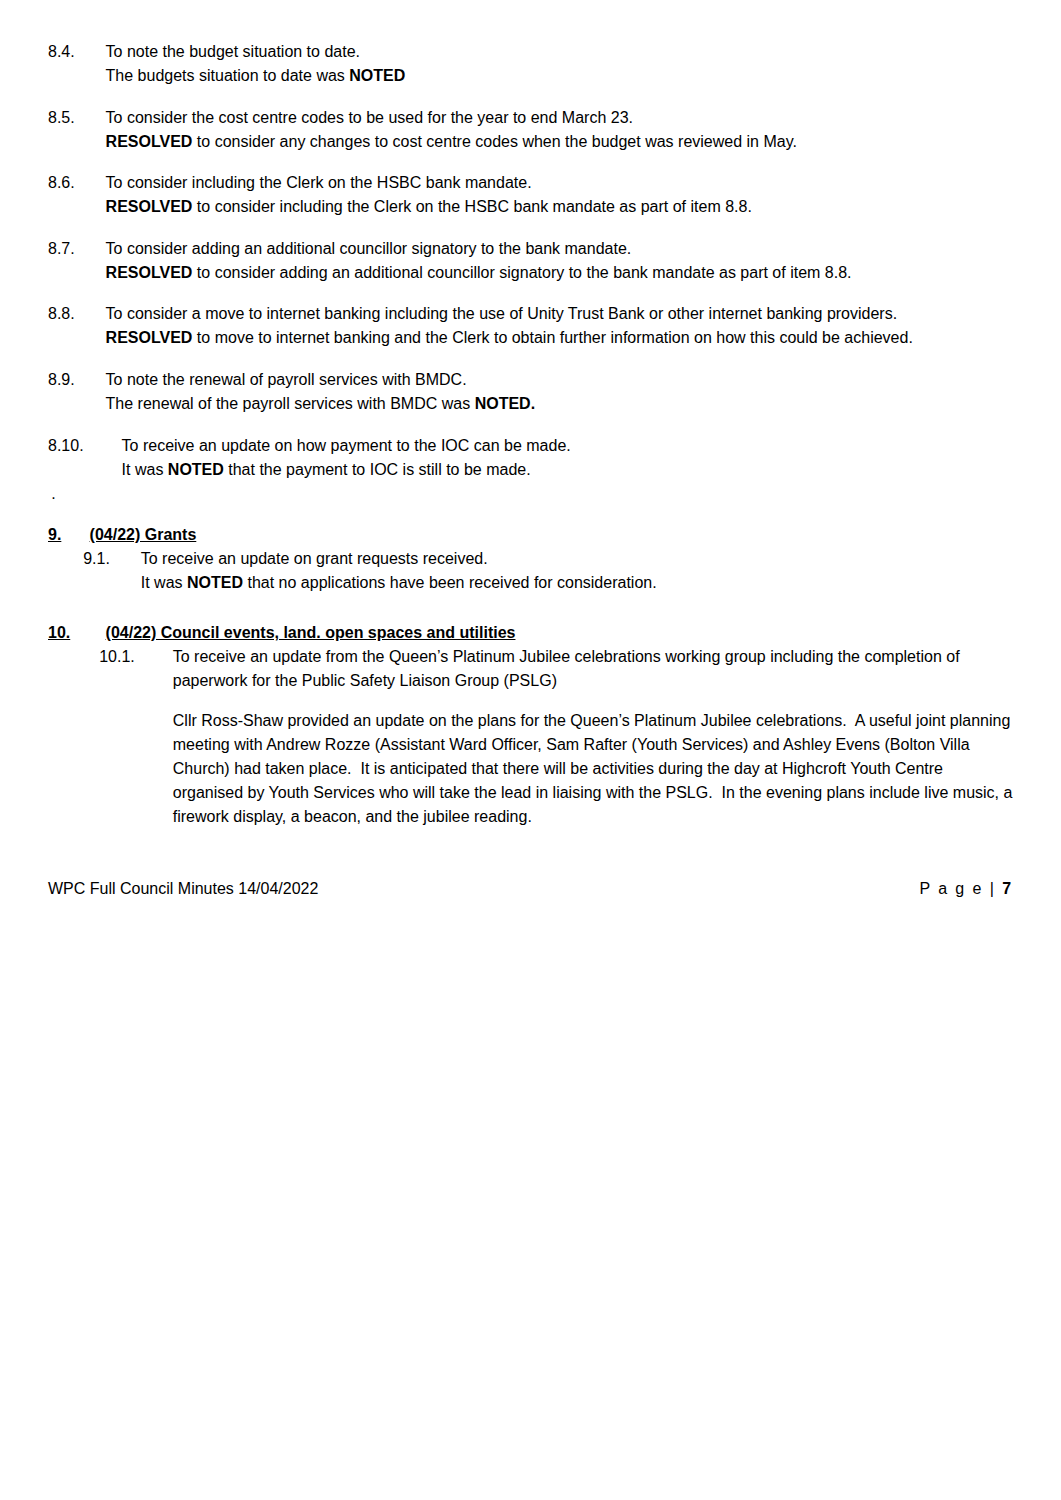8.4. To note the budget situation to date.
The budgets situation to date was NOTED
8.5. To consider the cost centre codes to be used for the year to end March 23.
RESOLVED to consider any changes to cost centre codes when the budget was reviewed in May.
8.6. To consider including the Clerk on the HSBC bank mandate.
RESOLVED to consider including the Clerk on the HSBC bank mandate as part of item 8.8.
8.7. To consider adding an additional councillor signatory to the bank mandate.
RESOLVED to consider adding an additional councillor signatory to the bank mandate as part of item 8.8.
8.8. To consider a move to internet banking including the use of Unity Trust Bank or other internet banking providers.
RESOLVED to move to internet banking and the Clerk to obtain further information on how this could be achieved.
8.9. To note the renewal of payroll services with BMDC.
The renewal of the payroll services with BMDC was NOTED.
8.10. To receive an update on how payment to the IOC can be made.
It was NOTED that the payment to IOC is still to be made.
.
9. (04/22) Grants
9.1. To receive an update on grant requests received.
It was NOTED that no applications have been received for consideration.
10. (04/22) Council events, land. open spaces and utilities
10.1. To receive an update from the Queen’s Platinum Jubilee celebrations working group including the completion of paperwork for the Public Safety Liaison Group (PSLG)
Cllr Ross-Shaw provided an update on the plans for the Queen’s Platinum Jubilee celebrations. A useful joint planning meeting with Andrew Rozze (Assistant Ward Officer, Sam Rafter (Youth Services) and Ashley Evens (Bolton Villa Church) had taken place. It is anticipated that there will be activities during the day at Highcroft Youth Centre organised by Youth Services who will take the lead in liaising with the PSLG. In the evening plans include live music, a firework display, a beacon, and the jubilee reading.
WPC Full Council Minutes 14/04/2022 P a g e | 7